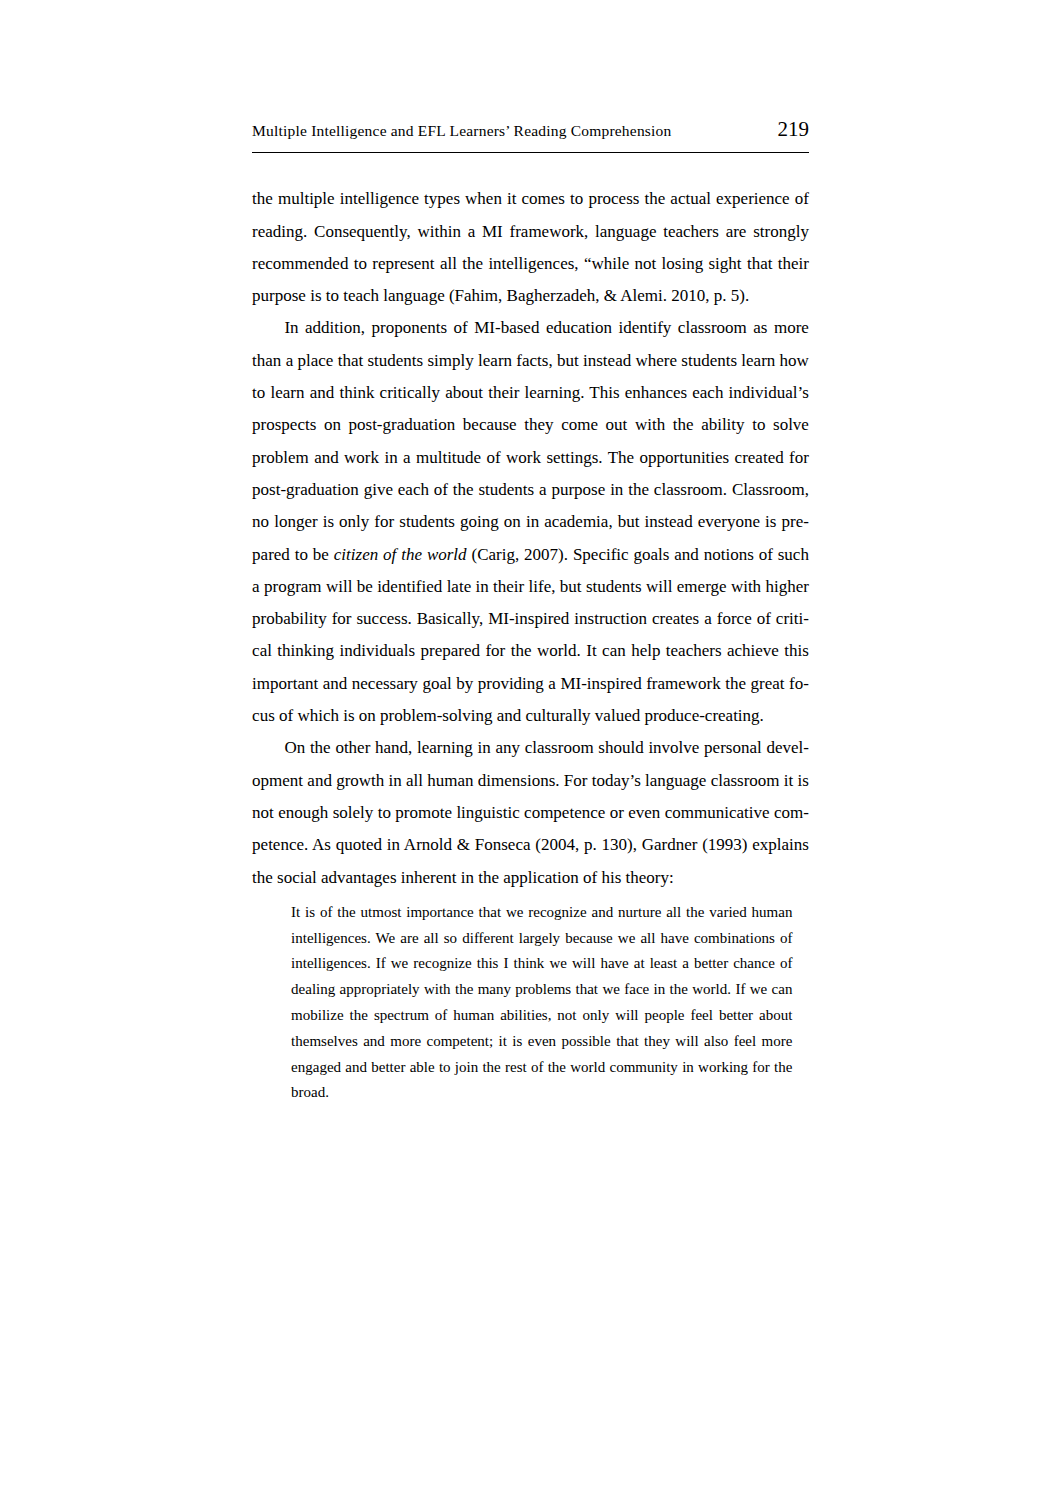Multiple Intelligence and EFL Learners’ Reading Comprehension 219
the multiple intelligence types when it comes to process the actual experience of reading. Consequently, within a MI framework, language teachers are strongly recommended to represent all the intelligences, “while not losing sight that their purpose is to teach language (Fahim, Bagherzadeh, & Alemi. 2010, p. 5).
In addition, proponents of MI-based education identify classroom as more than a place that students simply learn facts, but instead where students learn how to learn and think critically about their learning. This enhances each individual’s prospects on post-graduation because they come out with the ability to solve problem and work in a multitude of work settings. The opportunities created for post-graduation give each of the students a purpose in the classroom. Classroom, no longer is only for students going on in academia, but instead everyone is prepared to be citizen of the world (Carig, 2007). Specific goals and notions of such a program will be identified late in their life, but students will emerge with higher probability for success. Basically, MI-inspired instruction creates a force of critical thinking individuals prepared for the world. It can help teachers achieve this important and necessary goal by providing a MI-inspired framework the great focus of which is on problem-solving and culturally valued produce-creating.
On the other hand, learning in any classroom should involve personal development and growth in all human dimensions. For today’s language classroom it is not enough solely to promote linguistic competence or even communicative competence. As quoted in Arnold & Fonseca (2004, p. 130), Gardner (1993) explains the social advantages inherent in the application of his theory:
It is of the utmost importance that we recognize and nurture all the varied human intelligences. We are all so different largely because we all have combinations of intelligences. If we recognize this I think we will have at least a better chance of dealing appropriately with the many problems that we face in the world. If we can mobilize the spectrum of human abilities, not only will people feel better about themselves and more competent; it is even possible that they will also feel more engaged and better able to join the rest of the world community in working for the broad.